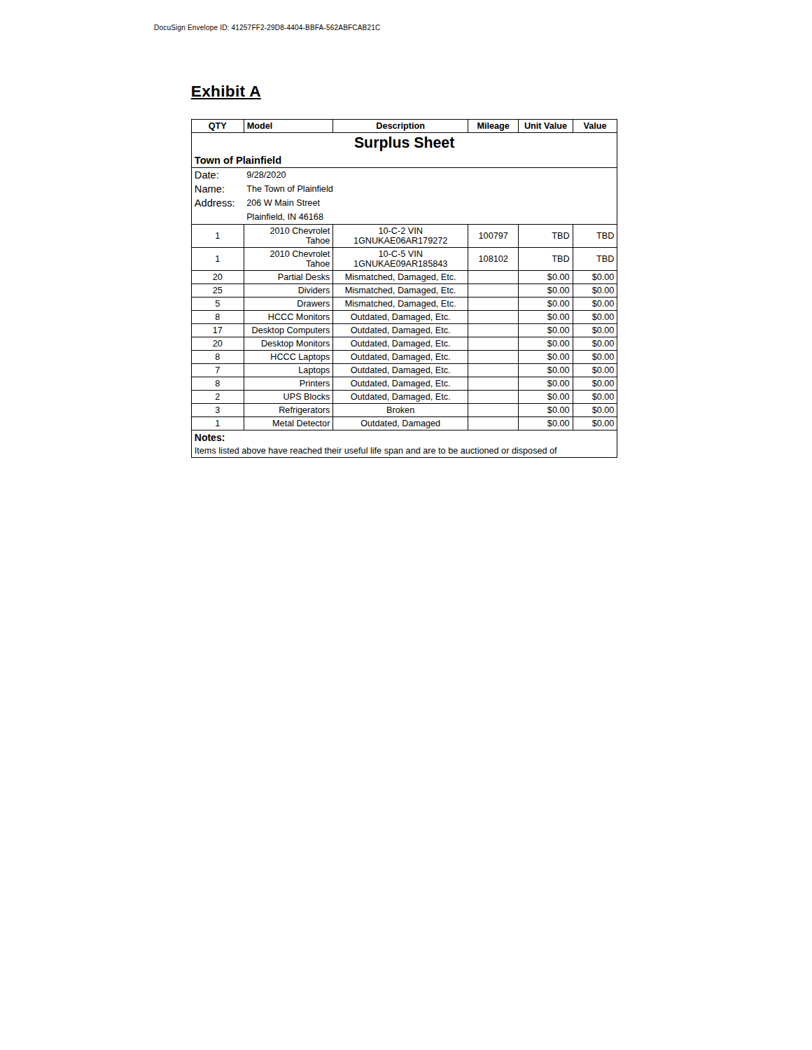DocuSign Envelope ID: 41257FF2-29D8-4404-BBFA-562ABFCAB21C
Exhibit A
| Surplus Sheet |
| Town of Plainfield |
| Date: | 9/28/2020 |
| Name: | The Town of Plainfield |
| Address: | 206 W Main Street |
| | Plainfield, IN 46168 |
| QTY | Model | Description | Mileage | Unit Value | Value |
| 1 | 2010 Chevrolet Tahoe | 10-C-2 VIN 1GNUKAE06AR179272 | 100797 | TBD | TBD |
| 1 | 2010 Chevrolet Tahoe | 10-C-5 VIN 1GNUKAE09AR185843 | 108102 | TBD | TBD |
| 20 | Partial Desks | Mismatched, Damaged, Etc. | | $0.00 | $0.00 |
| 25 | Dividers | Mismatched, Damaged, Etc. | | $0.00 | $0.00 |
| 5 | Drawers | Mismatched, Damaged, Etc. | | $0.00 | $0.00 |
| 8 | HCCC Monitors | Outdated, Damaged, Etc. | | $0.00 | $0.00 |
| 17 | Desktop Computers | Outdated, Damaged, Etc. | | $0.00 | $0.00 |
| 20 | Desktop Monitors | Outdated, Damaged, Etc. | | $0.00 | $0.00 |
| 8 | HCCC Laptops | Outdated, Damaged, Etc. | | $0.00 | $0.00 |
| 7 | Laptops | Outdated, Damaged, Etc. | | $0.00 | $0.00 |
| 8 | Printers | Outdated, Damaged, Etc. | | $0.00 | $0.00 |
| 2 | UPS Blocks | Outdated, Damaged, Etc. | | $0.00 | $0.00 |
| 3 | Refrigerators | Broken | | $0.00 | $0.00 |
| 1 | Metal Detector | Outdated, Damaged | | $0.00 | $0.00 |
| Notes: |
| Items listed above have reached their useful life span and are to be auctioned or disposed of |